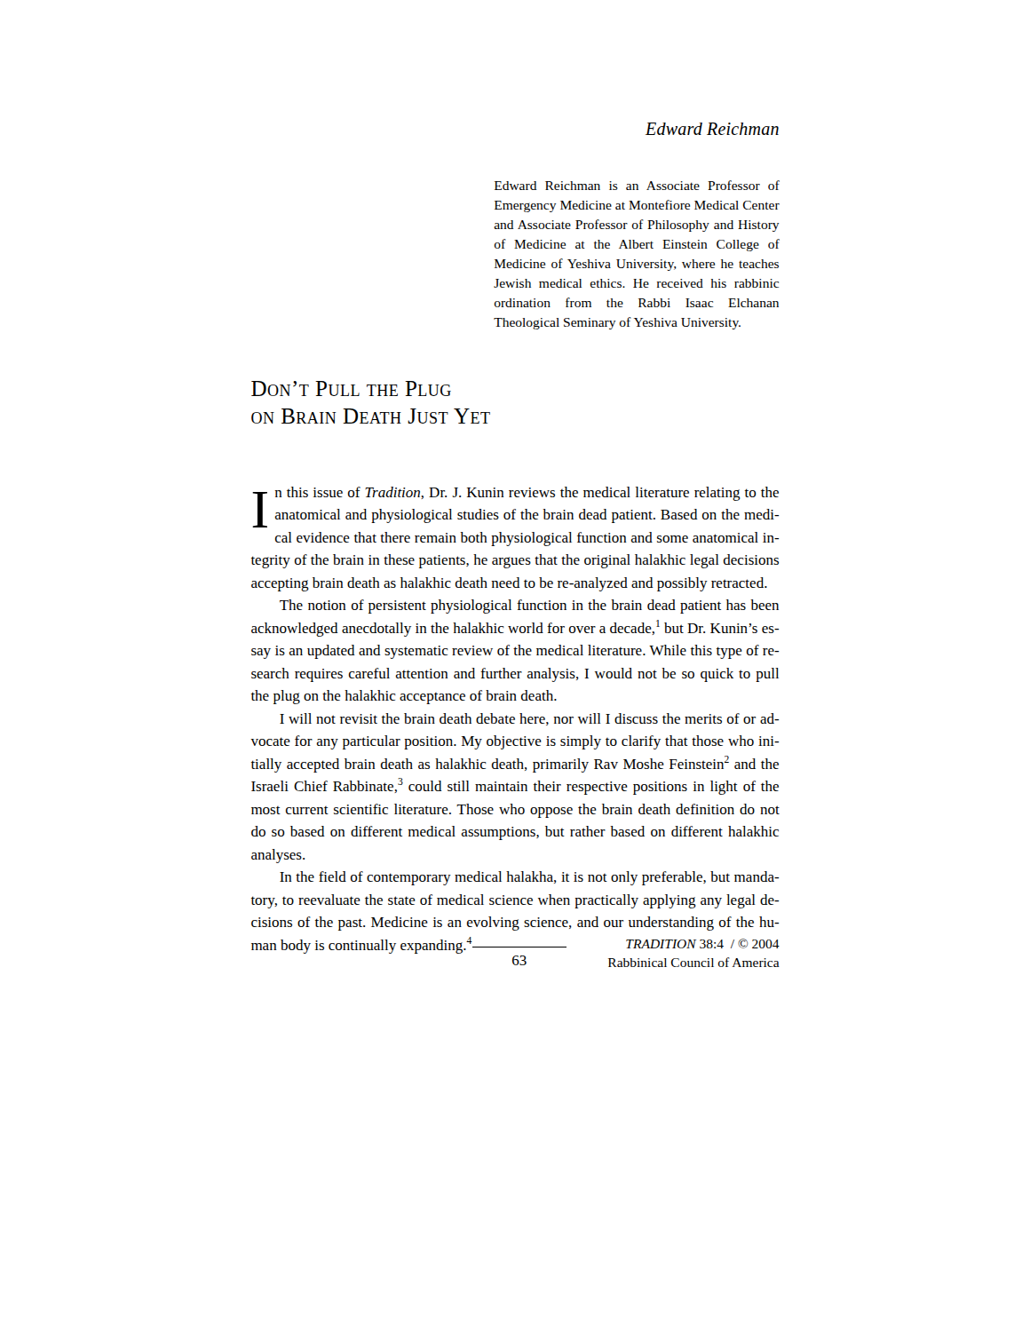Edward Reichman
Edward Reichman is an Associate Professor of Emergency Medicine at Montefiore Medical Center and Associate Professor of Philosophy and History of Medicine at the Albert Einstein College of Medicine of Yeshiva University, where he teaches Jewish medical ethics. He received his rabbinic ordination from the Rabbi Isaac Elchanan Theological Seminary of Yeshiva University.
Don’t Pull the Plug
on Brain Death Just Yet
In this issue of Tradition, Dr. J. Kunin reviews the medical literature relating to the anatomical and physiological studies of the brain dead patient. Based on the medical evidence that there remain both physiological function and some anatomical integrity of the brain in these patients, he argues that the original halakhic legal decisions accepting brain death as halakhic death need to be re-analyzed and possibly retracted.
The notion of persistent physiological function in the brain dead patient has been acknowledged anecdotally in the halakhic world for over a decade,1 but Dr. Kunin’s essay is an updated and systematic review of the medical literature. While this type of research requires careful attention and further analysis, I would not be so quick to pull the plug on the halakhic acceptance of brain death.
I will not revisit the brain death debate here, nor will I discuss the merits of or advocate for any particular position. My objective is simply to clarify that those who initially accepted brain death as halakhic death, primarily Rav Moshe Feinstein2 and the Israeli Chief Rabbinate,3 could still maintain their respective positions in light of the most current scientific literature. Those who oppose the brain death definition do not do so based on different medical assumptions, but rather based on different halakhic analyses.
In the field of contemporary medical halakha, it is not only preferable, but mandatory, to reevaluate the state of medical science when practically applying any legal decisions of the past. Medicine is an evolving science, and our understanding of the human body is continually expanding.4
63
TRADITION 38:4 / © 2004
Rabbinical Council of America